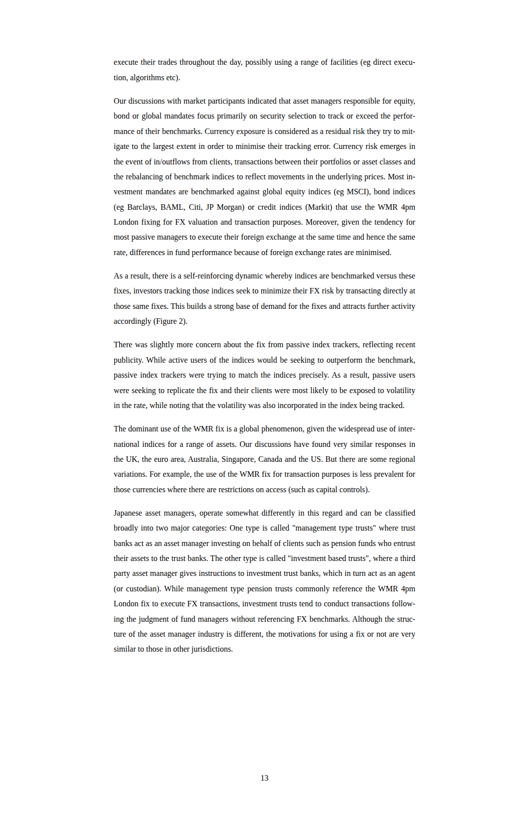execute their trades throughout the day, possibly using a range of facilities (eg direct execution, algorithms etc).
Our discussions with market participants indicated that asset managers responsible for equity, bond or global mandates focus primarily on security selection to track or exceed the performance of their benchmarks. Currency exposure is considered as a residual risk they try to mitigate to the largest extent in order to minimise their tracking error. Currency risk emerges in the event of in/outflows from clients, transactions between their portfolios or asset classes and the rebalancing of benchmark indices to reflect movements in the underlying prices. Most investment mandates are benchmarked against global equity indices (eg MSCI), bond indices (eg Barclays, BAML, Citi, JP Morgan) or credit indices (Markit) that use the WMR 4pm London fixing for FX valuation and transaction purposes. Moreover, given the tendency for most passive managers to execute their foreign exchange at the same time and hence the same rate, differences in fund performance because of foreign exchange rates are minimised.
As a result, there is a self-reinforcing dynamic whereby indices are benchmarked versus these fixes, investors tracking those indices seek to minimize their FX risk by transacting directly at those same fixes. This builds a strong base of demand for the fixes and attracts further activity accordingly (Figure 2).
There was slightly more concern about the fix from passive index trackers, reflecting recent publicity. While active users of the indices would be seeking to outperform the benchmark, passive index trackers were trying to match the indices precisely. As a result, passive users were seeking to replicate the fix and their clients were most likely to be exposed to volatility in the rate, while noting that the volatility was also incorporated in the index being tracked.
The dominant use of the WMR fix is a global phenomenon, given the widespread use of international indices for a range of assets. Our discussions have found very similar responses in the UK, the euro area, Australia, Singapore, Canada and the US. But there are some regional variations. For example, the use of the WMR fix for transaction purposes is less prevalent for those currencies where there are restrictions on access (such as capital controls).
Japanese asset managers, operate somewhat differently in this regard and can be classified broadly into two major categories: One type is called "management type trusts" where trust banks act as an asset manager investing on behalf of clients such as pension funds who entrust their assets to the trust banks. The other type is called "investment based trusts", where a third party asset manager gives instructions to investment trust banks, which in turn act as an agent (or custodian). While management type pension trusts commonly reference the WMR 4pm London fix to execute FX transactions, investment trusts tend to conduct transactions following the judgment of fund managers without referencing FX benchmarks. Although the structure of the asset manager industry is different, the motivations for using a fix or not are very similar to those in other jurisdictions.
13